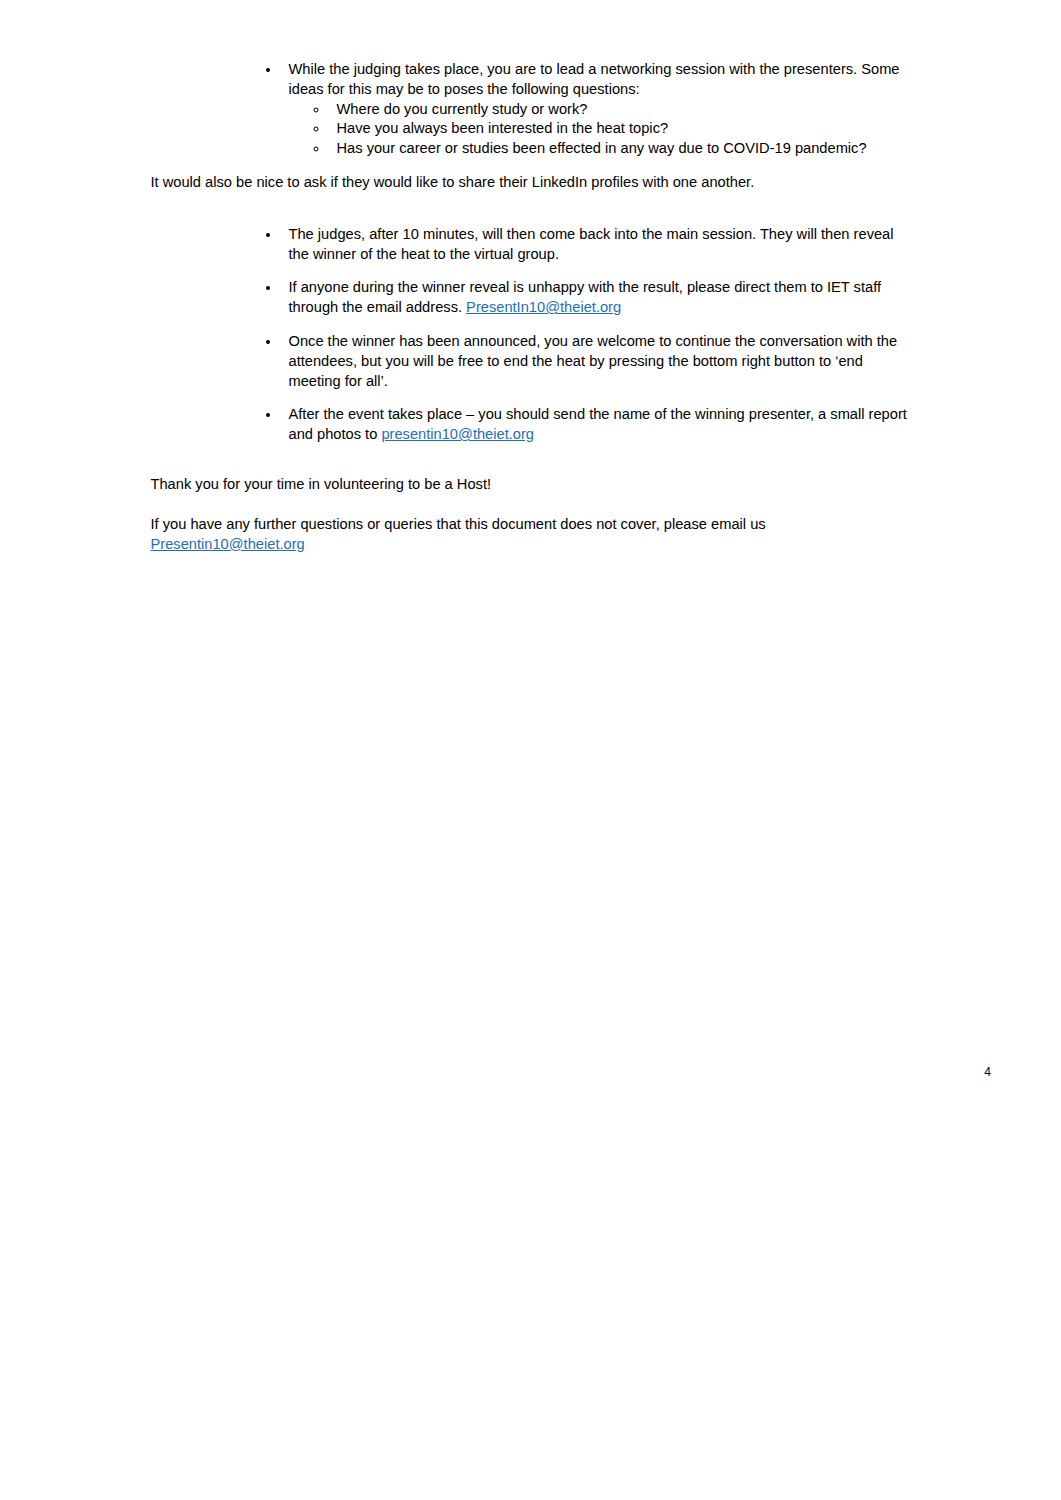While the judging takes place, you are to lead a networking session with the presenters. Some ideas for this may be to poses the following questions:
Where do you currently study or work?
Have you always been interested in the heat topic?
Has your career or studies been effected in any way due to COVID-19 pandemic?
It would also be nice to ask if they would like to share their LinkedIn profiles with one another.
The judges, after 10 minutes, will then come back into the main session. They will then reveal the winner of the heat to the virtual group.
If anyone during the winner reveal is unhappy with the result, please direct them to IET staff through the email address. PresentIn10@theiet.org
Once the winner has been announced, you are welcome to continue the conversation with the attendees, but you will be free to end the heat by pressing the bottom right button to ‘end meeting for all’.
After the event takes place – you should send the name of the winning presenter, a small report and photos to presentin10@theiet.org
Thank you for your time in volunteering to be a Host!
If you have any further questions or queries that this document does not cover, please email us Presentin10@theiet.org
4